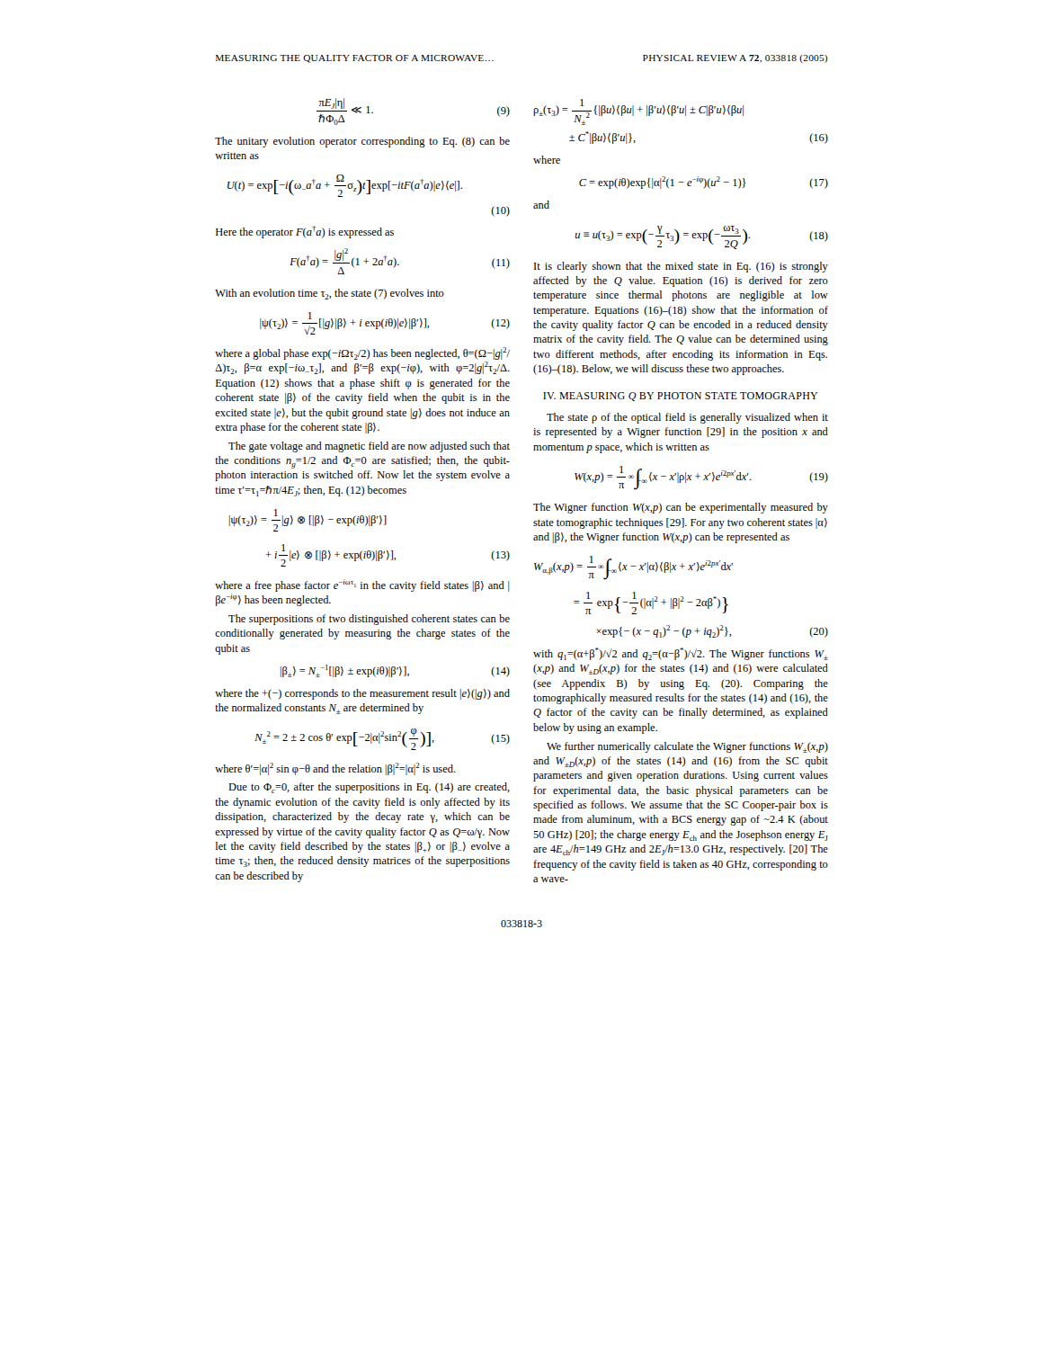Measuring the quality factor of a microwave…
Physical Review A 72, 033818 (2005)
πEJ|η|ℏΦ0Δ ≪ 1.
(9)
The unitary evolution operator corresponding to Eq. (8) can be written as
U(t) = exp[−i(ω−a†a + Ω 2σz) t] exp[−itF(a†a)|e⟩⟨e|].
(10)
Here the operator F(a†a) is expressed as
F(a†a) = |g|2 Δ(1 + 2a†a).
(11)
With an evolution time τ2, the state (7) evolves into
|ψ(τ2)⟩ = 1√2[|g⟩|β⟩ + i exp(iθ)|e⟩|β′⟩],
(12)
where a global phase exp(−i Ωτ2/2) has been neglected, θ=(Ω−|g|2/Δ)τ2, β=α exp[−iω−τ2], and β′=β exp(−iφ), with φ=2|g|2τ2/Δ. Equation (12) shows that a phase shift φ is generated for the coherent state |β⟩ of the cavity field when the qubit is in the excited state |e⟩, but the qubit ground state |g⟩ does not induce an extra phase for the coherent state |β⟩.
The gate voltage and magnetic field are now adjusted such that the conditions ng=1/2 and Φc=0 are satisfied; then, the qubit-photon interaction is switched off. Now let the system evolve a time τ′=τ1=ℏπ/4EJ; then, Eq. (12) becomes
|ψ(τ2)⟩ = 12|g⟩ ⊗ [|β⟩ − exp(iθ)|β′⟩]
+ i 12|e⟩ ⊗ [|β⟩ + exp(iθ)|β′⟩],
(13)
where a free phase factor e−iωτ1 in the cavity field states |β⟩ and |βe−iφ⟩ has been neglected.
The superpositions of two distinguished coherent states can be conditionally generated by measuring the charge states of the qubit as
|β±⟩ = N±−1[|β⟩ ± exp(iθ)|β′⟩],
(14)
where the +(−) corresponds to the measurement result |e⟩(|g⟩) and the normalized constants N± are determined by
N±2 = 2 ± 2 cos θ′ exp[−2|α|2sin2(φ 2)],
(15)
where θ′=|α|2 sin φ−θ and the relation |β|2=|α|2 is used.
Due to Φc=0, after the superpositions in Eq. (14) are created, the dynamic evolution of the cavity field is only affected by its dissipation, characterized by the decay rate γ, which can be expressed by virtue of the cavity quality factor Q as Q=ω/γ. Now let the cavity field described by the states |β+⟩ or |β−⟩ evolve a time τ3; then, the reduced density matrices of the superpositions can be described by
ρ±(τ3) = 1 N±2{|βu⟩⟨βu| + |β′u⟩⟨β′u| ± C|β′u⟩⟨βu|
± C*|βu⟩⟨β′u|},
(16)
where
C = exp(iθ)exp{|α|2(1 − e−iφ)(u2 − 1)}
(17)
and
u ≡ u(τ3) = exp(−γ 2τ3) = exp(−ωτ32Q).
(18)
It is clearly shown that the mixed state in Eq. (16) is strongly affected by the Q value. Equation (16) is derived for zero temperature since thermal photons are negligible at low temperature. Equations (16)–(18) show that the information of the cavity quality factor Q can be encoded in a reduced density matrix of the cavity field. The Q value can be determined using two different methods, after encoding its information in Eqs. (16)–(18). Below, we will discuss these two approaches.
IV. Measuring Q by photon state tomography
The state ρ of the optical field is generally visualized when it is represented by a Wigner function [29] in the position x and momentum p space, which is written as
W(x,p) = 1 π∞∫∞−∞⟨x − x′|ρ|x + x′⟩ei2px′dx′.
(19)
The Wigner function W(x,p) can be experimentally measured by state tomographic techniques [29]. For any two coherent states |α⟩ and |β⟩, the Wigner function W(x,p) can be represented as
Wα,β(x,p) = 1 π∞∫∞−∞⟨x − x′|α⟩⟨β|x + x′⟩ei2px′dx′
= 1 π exp{−12(|α|2 + |β|2 − 2αβ*)}
×exp{− (x − q1)2 − (p + iq2)2},
(20)
with q1=(α+β*)/√2 and q2=(α−β*)/√2. The Wigner functions W±(x,p) and W±D(x,p) for the states (14) and (16) were calculated (see Appendix B) by using Eq. (20). Comparing the tomographically measured results for the states (14) and (16), the Q factor of the cavity can be finally determined, as explained below by using an example.
We further numerically calculate the Wigner functions W±(x,p) and W±D(x,p) of the states (14) and (16) from the SC qubit parameters and given operation durations. Using current values for experimental data, the basic physical parameters can be specified as follows. We assume that the SC Cooper-pair box is made from aluminum, with a BCS energy gap of ~2.4 K (about 50 GHz) [20]; the charge energy Ech and the Josephson energy EJ are 4Ech/h=149 GHz and 2EJ/h=13.0 GHz, respectively. [20] The frequency of the cavity field is taken as 40 GHz, corresponding to a wave-
033818-3